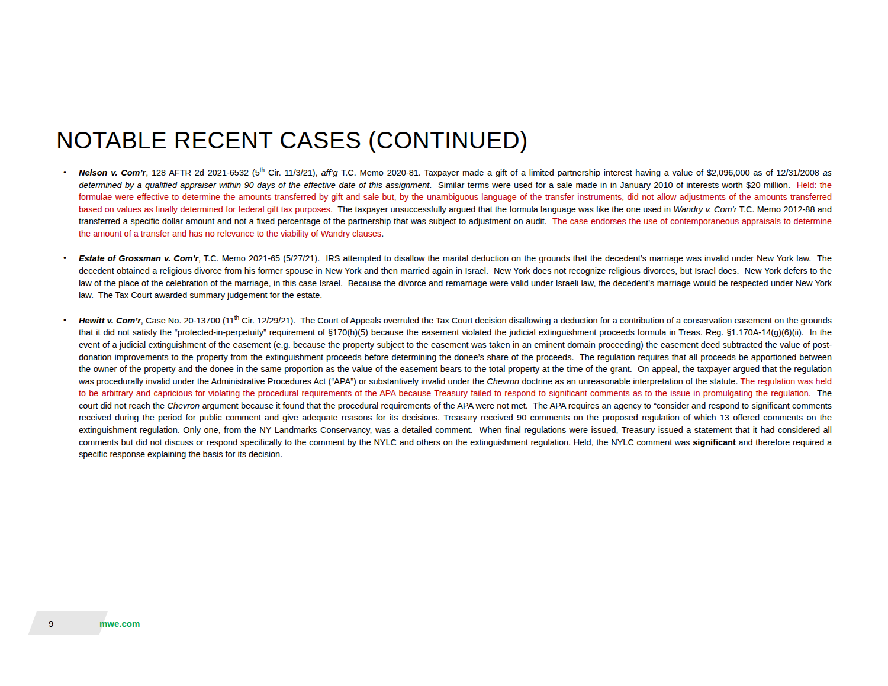NOTABLE RECENT CASES (CONTINUED)
Nelson v. Com’r, 128 AFTR 2d 2021-6532 (5th Cir. 11/3/21), aff’g T.C. Memo 2020-81. Taxpayer made a gift of a limited partnership interest having a value of $2,096,000 as of 12/31/2008 as determined by a qualified appraiser within 90 days of the effective date of this assignment. Similar terms were used for a sale made in in January 2010 of interests worth $20 million. Held: the formulae were effective to determine the amounts transferred by gift and sale but, by the unambiguous language of the transfer instruments, did not allow adjustments of the amounts transferred based on values as finally determined for federal gift tax purposes. The taxpayer unsuccessfully argued that the formula language was like the one used in Wandry v. Com’r T.C. Memo 2012-88 and transferred a specific dollar amount and not a fixed percentage of the partnership that was subject to adjustment on audit. The case endorses the use of contemporaneous appraisals to determine the amount of a transfer and has no relevance to the viability of Wandry clauses.
Estate of Grossman v. Com’r, T.C. Memo 2021-65 (5/27/21). IRS attempted to disallow the marital deduction on the grounds that the decedent’s marriage was invalid under New York law. The decedent obtained a religious divorce from his former spouse in New York and then married again in Israel. New York does not recognize religious divorces, but Israel does. New York defers to the law of the place of the celebration of the marriage, in this case Israel. Because the divorce and remarriage were valid under Israeli law, the decedent’s marriage would be respected under New York law. The Tax Court awarded summary judgement for the estate.
Hewitt v. Com’r, Case No. 20-13700 (11th Cir. 12/29/21). The Court of Appeals overruled the Tax Court decision disallowing a deduction for a contribution of a conservation easement on the grounds that it did not satisfy the “protected-in-perpetuity” requirement of §170(h)(5) because the easement violated the judicial extinguishment proceeds formula in Treas. Reg. §1.170A-14(g)(6)(ii). In the event of a judicial extinguishment of the easement (e.g. because the property subject to the easement was taken in an eminent domain proceeding) the easement deed subtracted the value of post-donation improvements to the property from the extinguishment proceeds before determining the donee’s share of the proceeds. The regulation requires that all proceeds be apportioned between the owner of the property and the donee in the same proportion as the value of the easement bears to the total property at the time of the grant. On appeal, the taxpayer argued that the regulation was procedurally invalid under the Administrative Procedures Act (“APA”) or substantively invalid under the Chevron doctrine as an unreasonable interpretation of the statute. The regulation was held to be arbitrary and capricious for violating the procedural requirements of the APA because Treasury failed to respond to significant comments as to the issue in promulgating the regulation. The court did not reach the Chevron argument because it found that the procedural requirements of the APA were not met. The APA requires an agency to “consider and respond to significant comments received during the period for public comment and give adequate reasons for its decisions. Treasury received 90 comments on the proposed regulation of which 13 offered comments on the extinguishment regulation. Only one, from the NY Landmarks Conservancy, was a detailed comment. When final regulations were issued, Treasury issued a statement that it had considered all comments but did not discuss or respond specifically to the comment by the NYLC and others on the extinguishment regulation. Held, the NYLC comment was significant and therefore required a specific response explaining the basis for its decision.
9
mwe.com